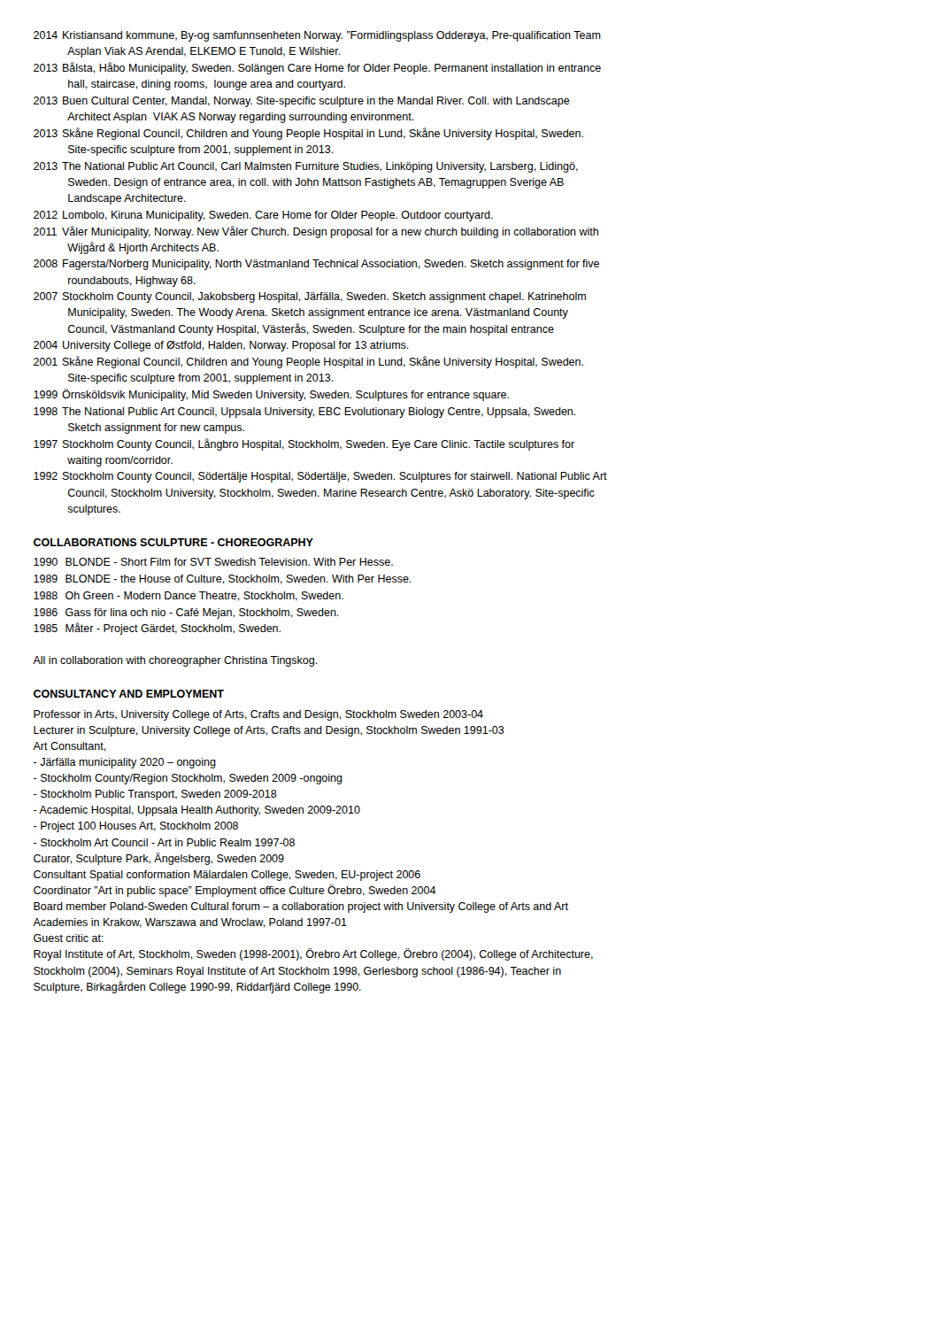2014 Kristiansand kommune, By-og samfunnsenheten Norway. ”Formidlingsplass Odderøya, Pre-qualification Team Asplan Viak AS Arendal, ELKEMO E Tunold, E Wilshier.
2013 Bålsta, Håbo Municipality, Sweden. Solängen Care Home for Older People. Permanent installation in entrance hall, staircase, dining rooms, lounge area and courtyard.
2013 Buen Cultural Center, Mandal, Norway. Site-specific sculpture in the Mandal River. Coll. with Landscape Architect Asplan VIAK AS Norway regarding surrounding environment.
2013 Skåne Regional Council, Children and Young People Hospital in Lund, Skåne University Hospital, Sweden. Site-specific sculpture from 2001, supplement in 2013.
2013 The National Public Art Council, Carl Malmsten Furniture Studies, Linköping University, Larsberg, Lidingö, Sweden. Design of entrance area, in coll. with John Mattson Fastighets AB, Temagruppen Sverige AB Landscape Architecture.
2012 Lombolo, Kiruna Municipality, Sweden. Care Home for Older People. Outdoor courtyard.
2011 Våler Municipality, Norway. New Våler Church. Design proposal for a new church building in collaboration with Wijgård & Hjorth Architects AB.
2008 Fagersta/Norberg Municipality, North Västmanland Technical Association, Sweden. Sketch assignment for five roundabouts, Highway 68.
2007 Stockholm County Council, Jakobsberg Hospital, Järfälla, Sweden. Sketch assignment chapel. Katrineholm Municipality, Sweden. The Woody Arena. Sketch assignment entrance ice arena. Västmanland County Council, Västmanland County Hospital, Västerås, Sweden. Sculpture for the main hospital entrance
2004 University College of Østfold, Halden, Norway. Proposal for 13 atriums.
2001 Skåne Regional Council, Children and Young People Hospital in Lund, Skåne University Hospital, Sweden. Site-specific sculpture from 2001, supplement in 2013.
1999 Örnsköldsvik Municipality, Mid Sweden University, Sweden. Sculptures for entrance square.
1998 The National Public Art Council, Uppsala University, EBC Evolutionary Biology Centre, Uppsala, Sweden. Sketch assignment for new campus.
1997 Stockholm County Council, Långbro Hospital, Stockholm, Sweden. Eye Care Clinic. Tactile sculptures for waiting room/corridor.
1992 Stockholm County Council, Södertälje Hospital, Södertälje, Sweden. Sculptures for stairwell. National Public Art Council, Stockholm University, Stockholm, Sweden. Marine Research Centre, Askö Laboratory. Site-specific sculptures.
Collaborations Sculpture - Choreography
1990 BLONDE - Short Film for SVT Swedish Television. With Per Hesse.
1989 BLONDE - the House of Culture, Stockholm, Sweden. With Per Hesse.
1988 Oh Green - Modern Dance Theatre, Stockholm, Sweden.
1986 Gass för lina och nio - Café Mejan, Stockholm, Sweden.
1985 Måter - Project Gärdet, Stockholm, Sweden.
All in collaboration with choreographer Christina Tingskog.
Consultancy and Employment
Professor in Arts, University College of Arts, Crafts and Design, Stockholm Sweden 2003-04
Lecturer in Sculpture, University College of Arts, Crafts and Design, Stockholm Sweden 1991-03
Art Consultant,
- Järfälla municipality 2020 – ongoing
- Stockholm County/Region Stockholm, Sweden 2009 -ongoing
- Stockholm Public Transport, Sweden 2009-2018
- Academic Hospital, Uppsala Health Authority, Sweden 2009-2010
- Project 100 Houses Art, Stockholm 2008
- Stockholm Art Council - Art in Public Realm 1997-08
Curator, Sculpture Park, Ängelsberg, Sweden 2009
Consultant Spatial conformation Mälardalen College, Sweden, EU-project 2006
Coordinator ”Art in public space” Employment office Culture Örebro, Sweden 2004
Board member Poland-Sweden Cultural forum – a collaboration project with University College of Arts and Art Academies in Krakow, Warszawa and Wroclaw, Poland 1997-01
Guest critic at:
Royal Institute of Art, Stockholm, Sweden (1998-2001), Örebro Art College, Örebro (2004), College of Architecture, Stockholm (2004), Seminars Royal Institute of Art Stockholm 1998, Gerlesborg school (1986-94), Teacher in Sculpture, Birkagården College 1990-99, Riddarfjärd College 1990.